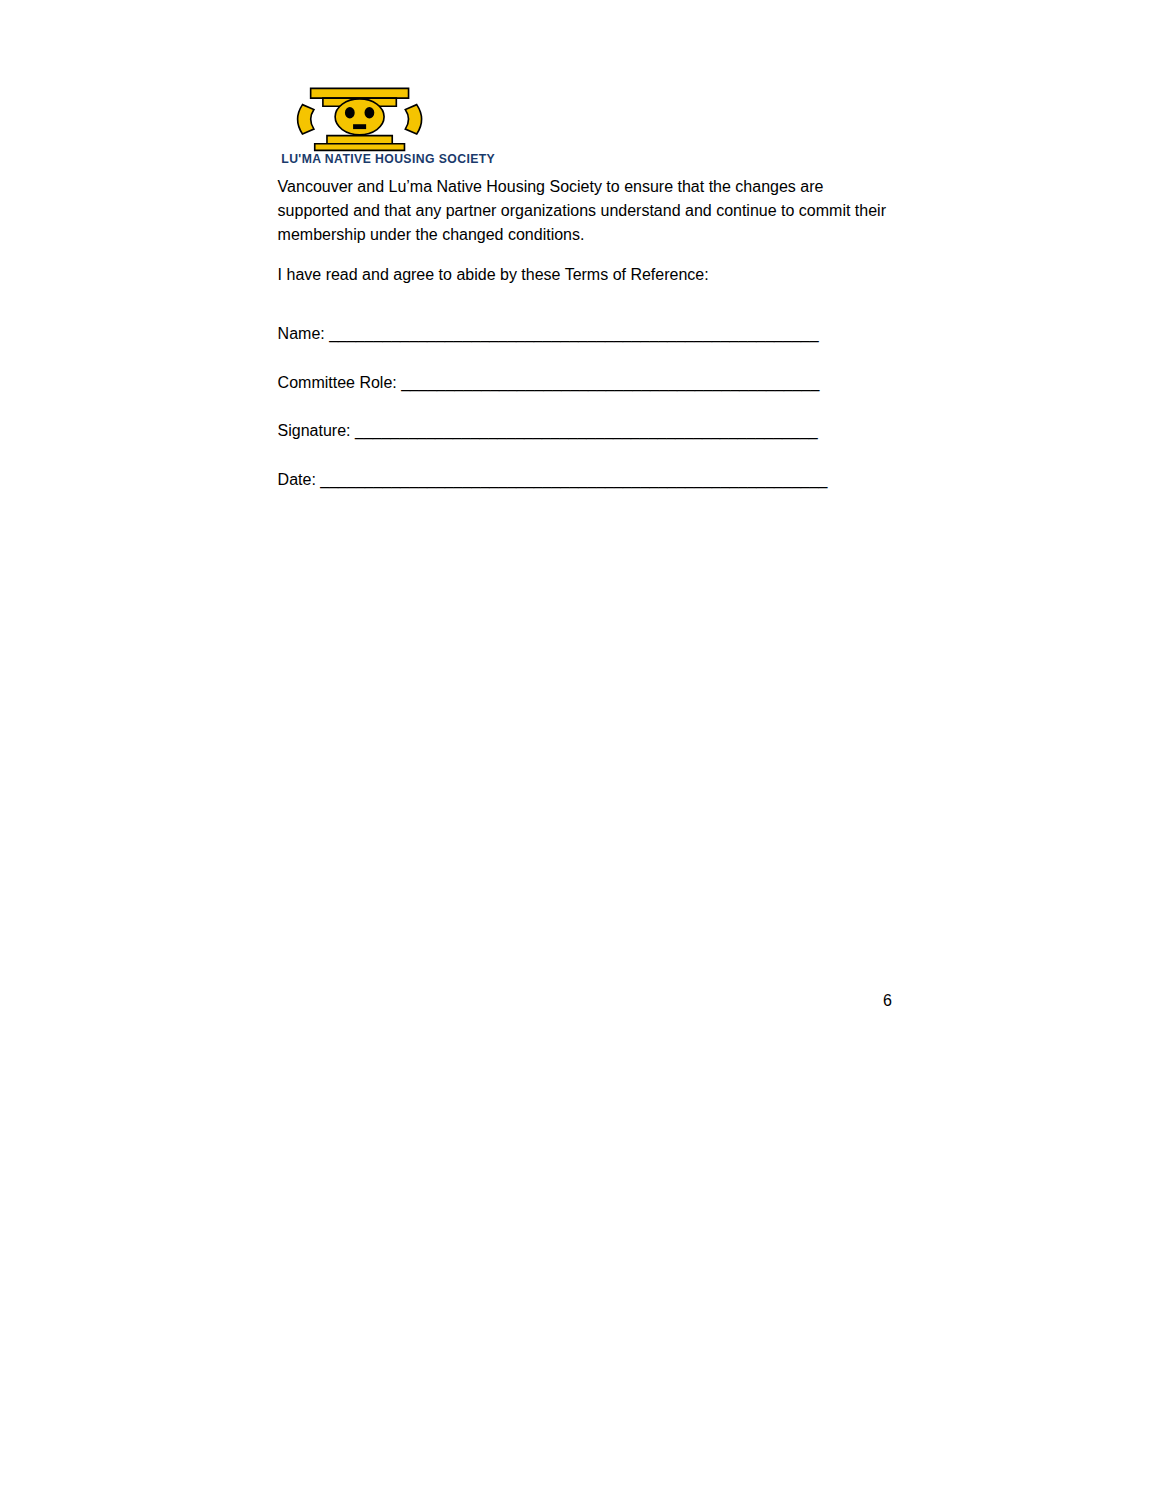LU'MA NATIVE HOUSING SOCIETY
Vancouver and Lu’ma Native Housing Society to ensure that the changes are supported and that any partner organizations understand and continue to commit their membership under the changed conditions.
I have read and agree to abide by these Terms of Reference:
Name: _______________________________________________________
Committee Role: _______________________________________________
Signature: ____________________________________________________
Date: _________________________________________________________
6